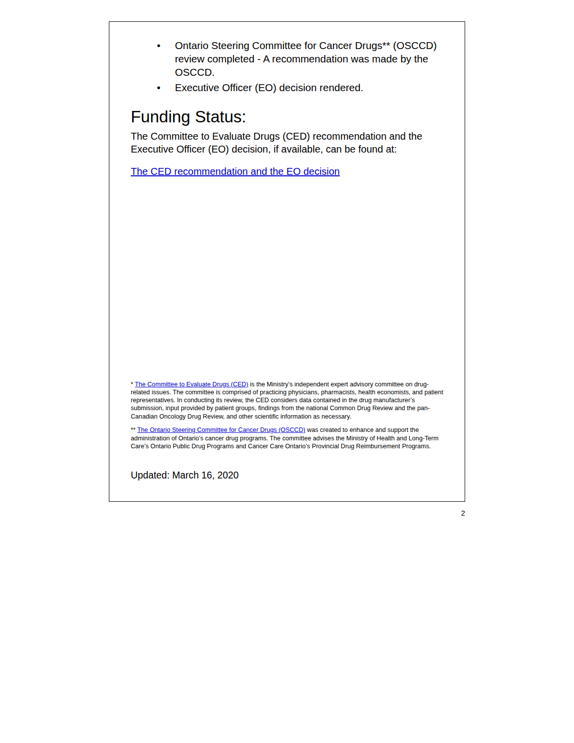Ontario Steering Committee for Cancer Drugs** (OSCCD) review completed - A recommendation was made by the OSCCD.
Executive Officer (EO) decision rendered.
Funding Status:
The Committee to Evaluate Drugs (CED) recommendation and the Executive Officer (EO) decision, if available, can be found at:
The CED recommendation and the EO decision
* The Committee to Evaluate Drugs (CED) is the Ministry’s independent expert advisory committee on drug-related issues. The committee is comprised of practicing physicians, pharmacists, health economists, and patient representatives. In conducting its review, the CED considers data contained in the drug manufacturer’s submission, input provided by patient groups, findings from the national Common Drug Review and the pan-Canadian Oncology Drug Review, and other scientific information as necessary.
** The Ontario Steering Committee for Cancer Drugs (OSCCD) was created to enhance and support the administration of Ontario’s cancer drug programs. The committee advises the Ministry of Health and Long-Term Care’s Ontario Public Drug Programs and Cancer Care Ontario’s Provincial Drug Reimbursement Programs.
Updated: March 16, 2020
2